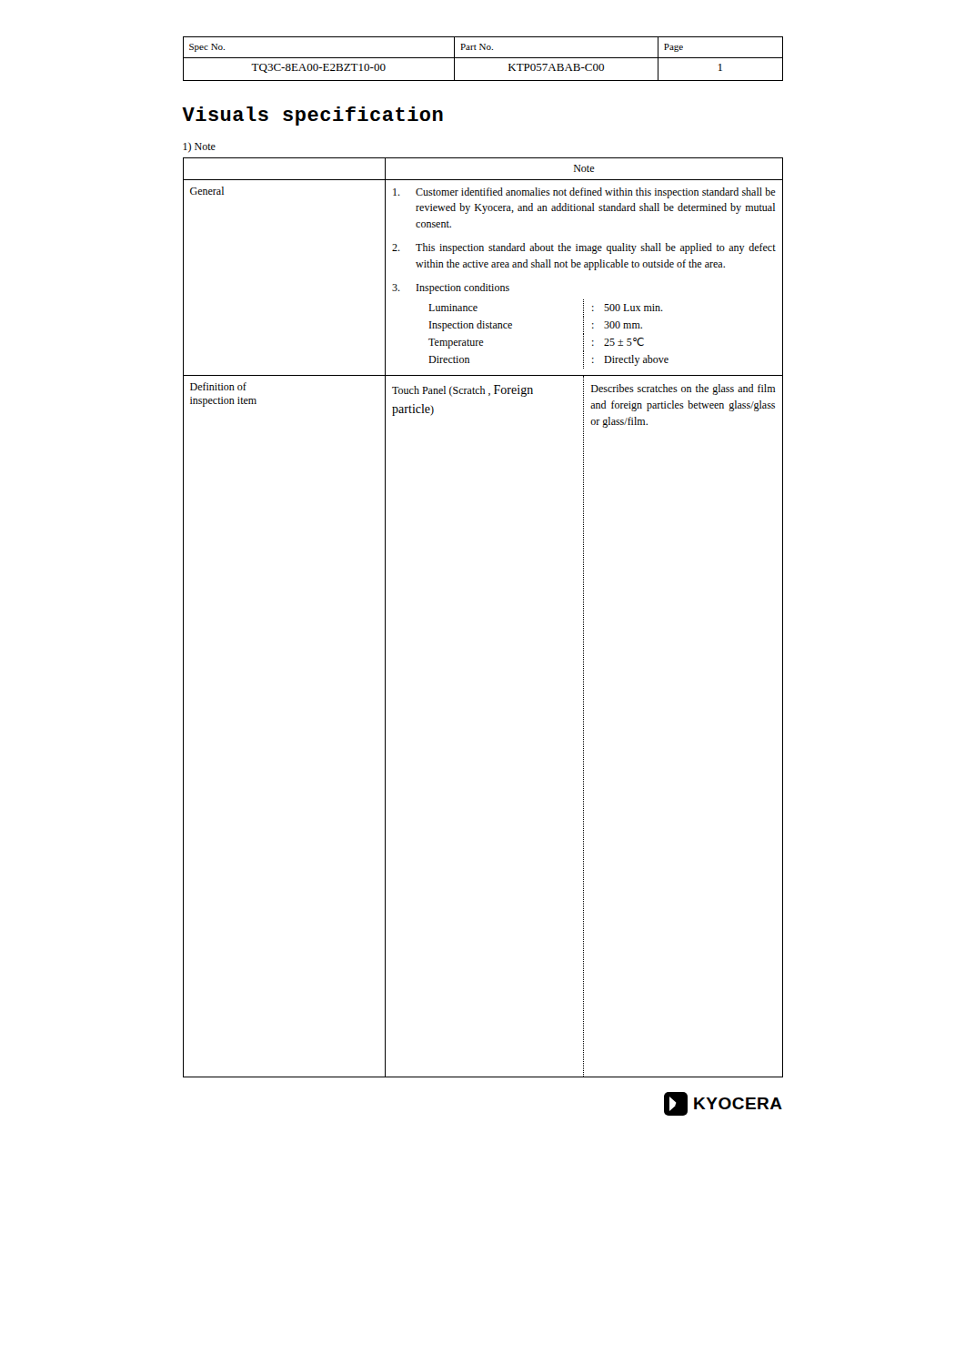| Spec No. | Part No. | Page |
| TQ3C-8EA00-E2BZT10-00 | KTP057ABAB-C00 | 1 |
Visuals specification
1) Note
| | Note |
| --- | --- |
| General | 1. Customer identified anomalies not defined within this inspection standard shall be reviewed by Kyocera, and an additional standard shall be determined by mutual consent. 2. This inspection standard about the image quality shall be applied to any defect within the active area and shall not be applicable to outside of the area. 3. Inspection conditions / Luminance / : / 500 Lux min. / / Inspection distance / : / 300 mm. / / Temperature / : / 25 ± 5℃ / / Direction / : / Directly above / |
| Definition of inspection item | Touch Panel (Scratch , Foreign particle ) | Describes scratches on the glass and film and foreign particles between glass/glass or glass/film. |
KYOCERA